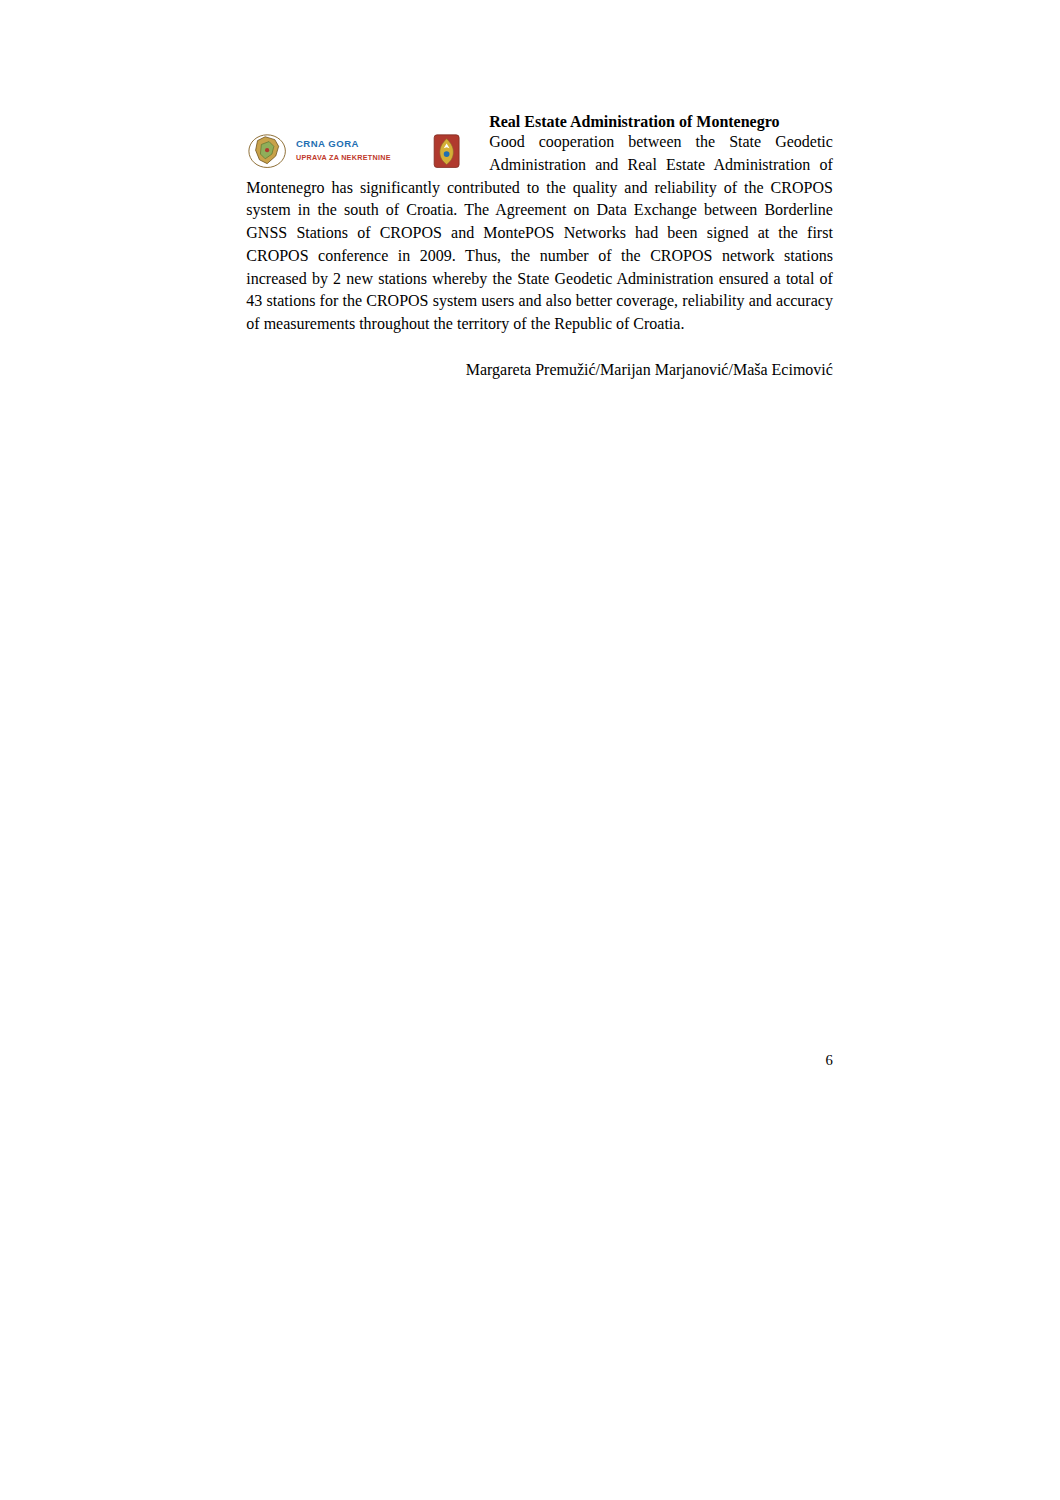CRNA GORA UPRAVA ZA NEKRETNINE
Real Estate Administration of Montenegro
Good cooperation between the State Geodetic Administration and Real Estate Administration of Montenegro has significantly contributed to the quality and reliability of the CROPOS system in the south of Croatia. The Agreement on Data Exchange between Borderline GNSS Stations of CROPOS and MontePOS Networks had been signed at the first CROPOS conference in 2009. Thus, the number of the CROPOS network stations increased by 2 new stations whereby the State Geodetic Administration ensured a total of 43 stations for the CROPOS system users and also better coverage, reliability and accuracy of measurements throughout the territory of the Republic of Croatia.
Margareta Premužić/Marijan Marjanović/Maša Ecimović
6